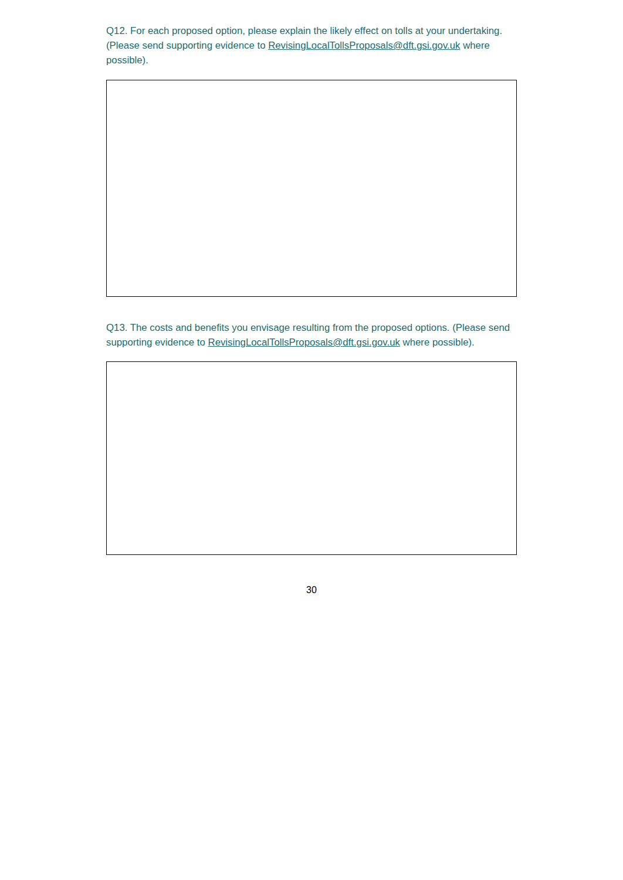Q12. For each proposed option, please explain the likely effect on tolls at your undertaking. (Please send supporting evidence to RevisingLocalTollsProposals@dft.gsi.gov.uk where possible).
Q13. The costs and benefits you envisage resulting from the proposed options. (Please send supporting evidence to RevisingLocalTollsProposals@dft.gsi.gov.uk where possible).
30